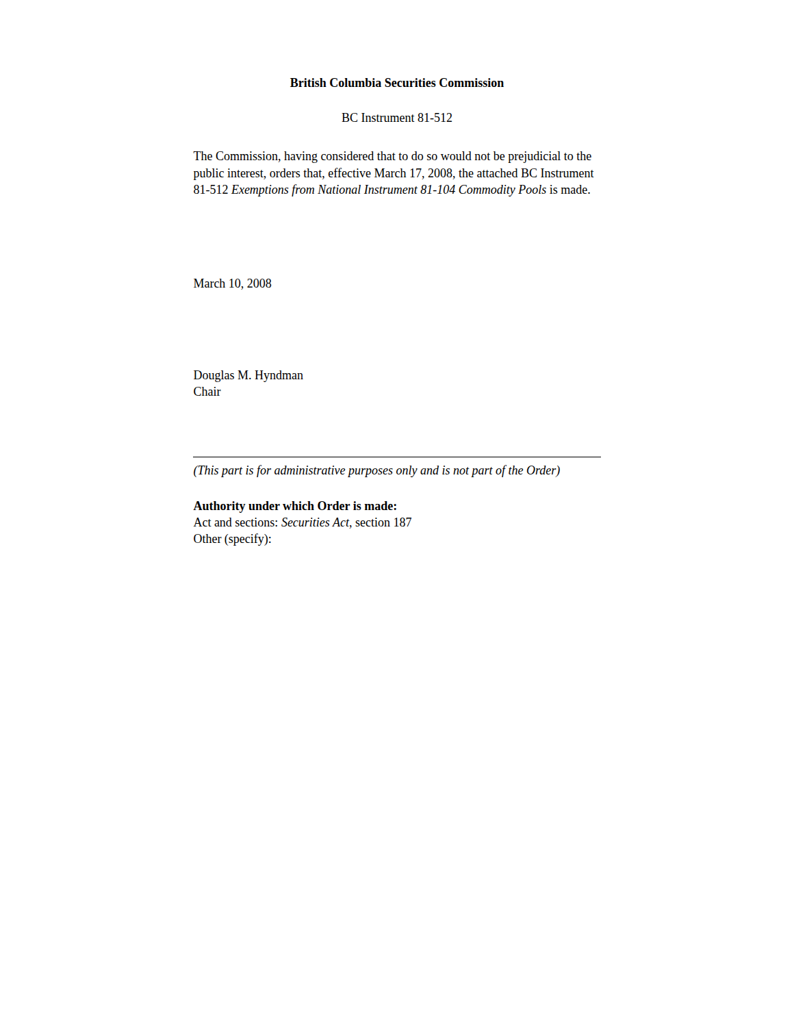British Columbia Securities Commission
BC Instrument 81-512
The Commission, having considered that to do so would not be prejudicial to the public interest, orders that, effective March 17, 2008, the attached BC Instrument 81-512 Exemptions from National Instrument 81-104 Commodity Pools is made.
March 10, 2008
Douglas M. Hyndman
Chair
(This part is for administrative purposes only and is not part of the Order)
Authority under which Order is made:
Act and sections: Securities Act, section 187
Other (specify):